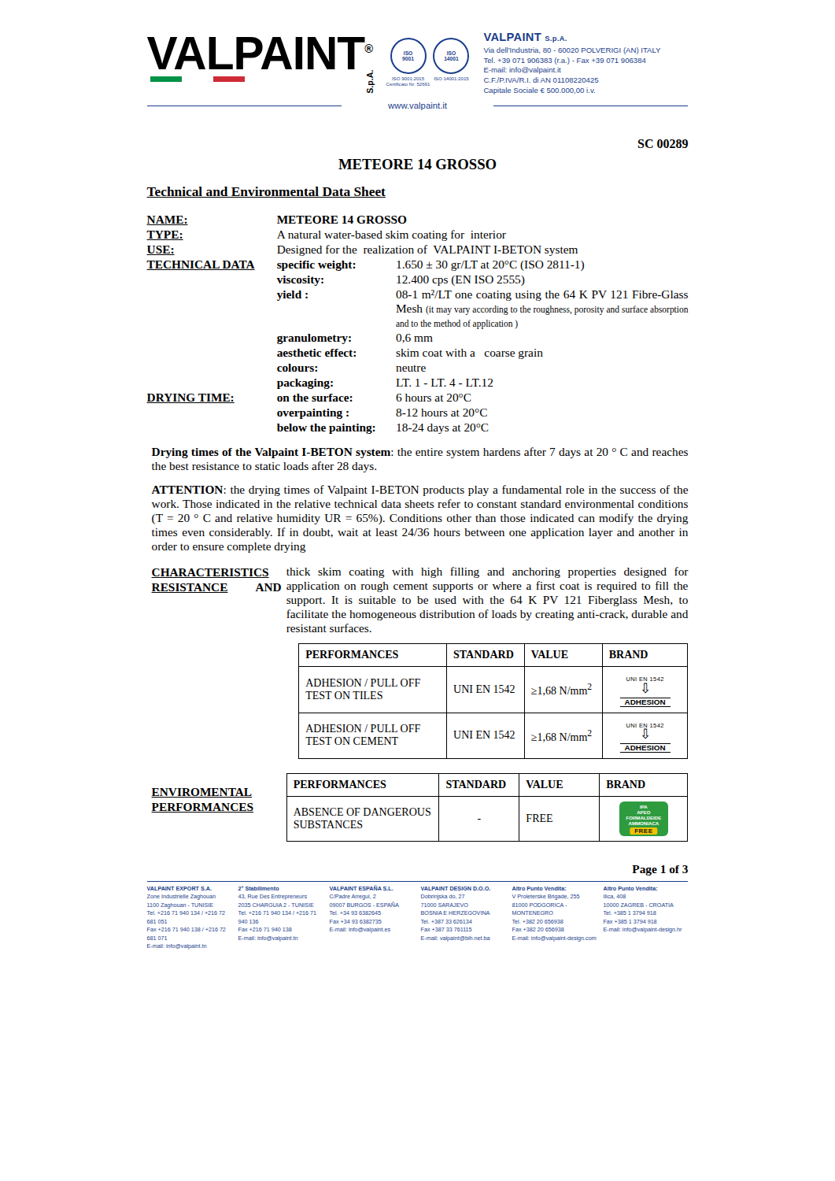VALPAINT®S.p.A.
ISO
9001
ISO 9001:2015
Certificato Nr. 52691
ISO
14001
ISO 14001:2015
VALPAINT S.p.A.
Via dell'Industria, 80 - 60020 POLVERIGI (AN) ITALY
Tel. +39 071 906383 (r.a.) - Fax +39 071 906384
E-mail: info@valpaint.it
C.F./P.IVA/R.I. di AN 01108220425
Capitale Sociale € 500.000,00 i.v.
www.valpaint.it
SC 00289
METEORE 14 GROSSO
Technical and Environmental Data Sheet
| NAME: | METEORE 14 GROSSO |
| TYPE: | A natural water-based skim coating for interior |
| USE: | Designed for the realization of VALPAINT I-BETON system |
| TECHNICAL DATA | specific weight: | 1.650 ± 30 gr/LT at 20°C (ISO 2811-1) |
| | viscosity: | 12.400 cps (EN ISO 2555) |
| | yield : | 08-1 m²/LT one coating using the 64 K PV 121 Fibre-Glass Mesh (it may vary according to the roughness, porosity and surface absorption and to the method of application ) |
| | granulometry: | 0,6 mm |
| | aesthetic effect: | skim coat with a coarse grain |
| | colours: | neutre |
| | packaging: | LT. 1 - LT. 4 - LT.12 |
| DRYING TIME: | on the surface: | 6 hours at 20°C |
| | overpainting : | 8-12 hours at 20°C |
| | below the painting: | 18-24 days at 20°C |
Drying times of the Valpaint I-BETON system: the entire system hardens after 7 days at 20 ° C and reaches the best resistance to static loads after 28 days.
ATTENTION: the drying times of Valpaint I-BETON products play a fundamental role in the success of the work. Those indicated in the relative technical data sheets refer to constant standard environmental conditions (T = 20 ° C and relative humidity UR = 65%). Conditions other than those indicated can modify the drying times even considerably. If in doubt, wait at least 24/36 hours between one application layer and another in order to ensure complete drying
CHARACTERISTICS AND
RESISTANCE
thick skim coating with high filling and anchoring properties designed for application on rough cement supports or where a first coat is required to fill the support. It is suitable to be used with the 64 K PV 121 Fiberglass Mesh, to facilitate the homogeneous distribution of loads by creating anti-crack, durable and resistant surfaces.
| PERFORMANCES | STANDARD | VALUE | BRAND |
| --- | --- | --- | --- |
| ADHESION / PULL OFF TEST ON TILES | UNI EN 1542 | ≥1,68 N/mm 2 | UNI EN 1542 ⇩ ADHESION |
| ADHESION / PULL OFF TEST ON CEMENT | UNI EN 1542 | ≥1,68 N/mm 2 | UNI EN 1542 ⇩ ADHESION |
ENVIROMENTAL
PERFORMANCES
| PERFORMANCES | STANDARD | VALUE | BRAND |
| --- | --- | --- | --- |
| ABSENCE OF DANGEROUS SUBSTANCES | - | FREE | IPA APEO FORMALDEIDE AMMONIACA FREE |
Page 1 of 3
VALPAINT EXPORT S.A.
Zone Industrielle Zaghouan
1100 Zaghouan - TUNISIE
Tel. +216 71 940 134 / +216 72 681 051
Fax +216 71 940 138 / +216 72 681 071
E-mail: info@valpaint.tn
2° Stabilimento
43, Rue Des Entrepreneurs
2035 CHARGUIA 2 - TUNISIE
Tel. +216 71 940 134 / +216 71 940 136
Fax +216 71 940 138
E-mail: info@valpaint.tn
VALPAINT ESPAÑA S.L.
C/Padre Arregui, 2
09007 BURGOS - ESPAÑA
Tel. +34 93 6382645
Fax +34 93 6382735
E-mail: info@valpaint.es
VALPAINT DESIGN D.O.O.
Dobrinjska do, 27
71000 SARAJEVO
BOSNIA E HERZEGOVINA
Tel. +387 33 626134
Fax +387 33 761115
E-mail: valpaint@bih.net.ba
Altro Punto Vendita:
V Proleterske Brigade, 255
81000 PODGORICA - MONTENEGRO
Tel. +382 20 656938
Fax +382 20 656938
E-mail: info@valpaint-design.com
Altro Punto Vendita:
Ilica, 408
10000 ZAGREB - CROATIA
Tel. +385 1 3794 918
Fax +385 1 3794 918
E-mail: info@valpaint-design.hr